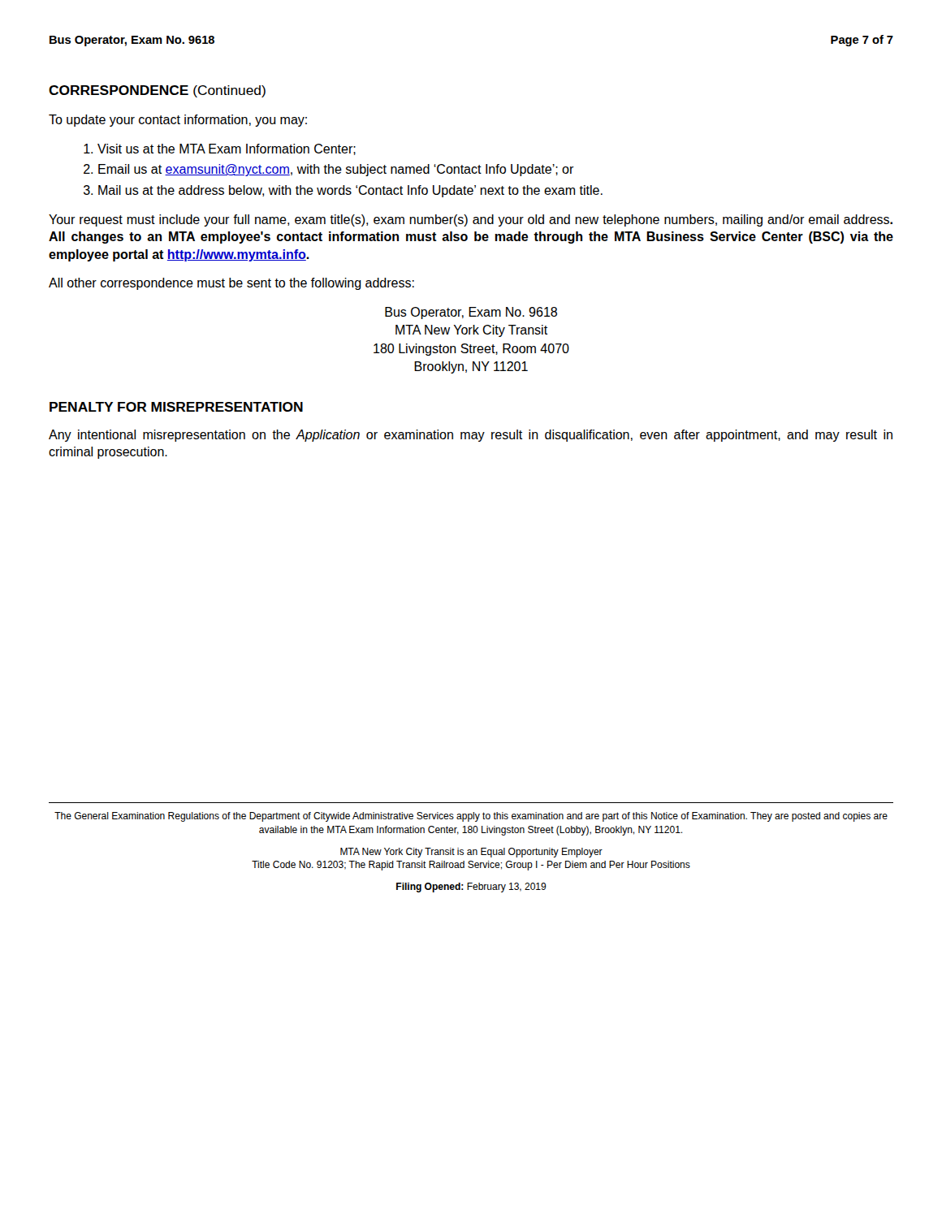Bus Operator, Exam No. 9618 Page 7 of 7
CORRESPONDENCE (Continued)
To update your contact information, you may:
Visit us at the MTA Exam Information Center;
Email us at examsunit@nyct.com, with the subject named ‘Contact Info Update’; or
Mail us at the address below, with the words ‘Contact Info Update’ next to the exam title.
Your request must include your full name, exam title(s), exam number(s) and your old and new telephone numbers, mailing and/or email address. All changes to an MTA employee's contact information must also be made through the MTA Business Service Center (BSC) via the employee portal at http://www.mymta.info.
All other correspondence must be sent to the following address:
Bus Operator, Exam No. 9618
MTA New York City Transit
180 Livingston Street, Room 4070
Brooklyn, NY 11201
PENALTY FOR MISREPRESENTATION
Any intentional misrepresentation on the Application or examination may result in disqualification, even after appointment, and may result in criminal prosecution.
The General Examination Regulations of the Department of Citywide Administrative Services apply to this examination and are part of this Notice of Examination. They are posted and copies are available in the MTA Exam Information Center, 180 Livingston Street (Lobby), Brooklyn, NY 11201.
MTA New York City Transit is an Equal Opportunity Employer
Title Code No. 91203; The Rapid Transit Railroad Service; Group I - Per Diem and Per Hour Positions
Filing Opened: February 13, 2019